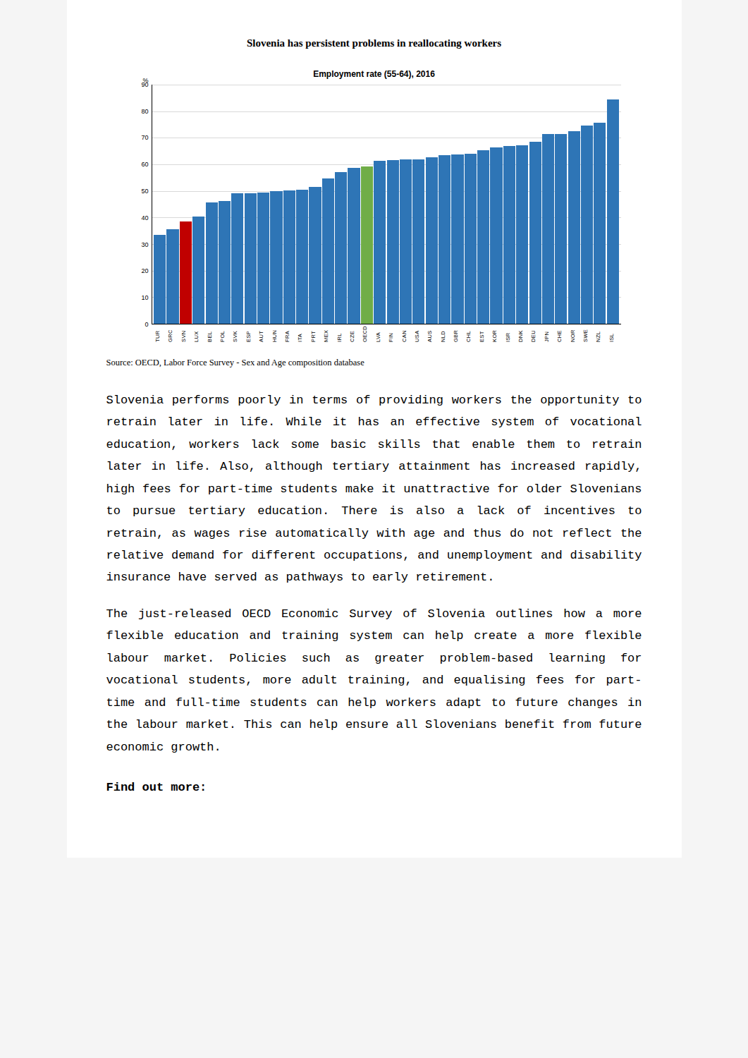Slovenia has persistent problems in reallocating workers
Employment rate (55-64), 2016
% 90 80 70 60 50 40 30 20 10 0
TUR GRC SVN LUX BEL POL SVK ESP AUT HUN FRA ITA PRT MEX IRL CZE OECD LVA FIN CAN USA AUS NLD GBR CHL EST KOR ISR DNK DEU JPN CHE NOR SWE NZL ISL
Source: OECD, Labor Force Survey - Sex and Age composition database
Slovenia performs poorly in terms of providing workers the opportunity to retrain later in life. While it has an effective system of vocational education, workers lack some basic skills that enable them to retrain later in life. Also, although tertiary attainment has increased rapidly, high fees for part-time students make it unattractive for older Slovenians to pursue tertiary education. There is also a lack of incentives to retrain, as wages rise automatically with age and thus do not reflect the relative demand for different occupations, and unemployment and disability insurance have served as pathways to early retirement.
The just-released OECD Economic Survey of Slovenia outlines how a more flexible education and training system can help create a more flexible labour market. Policies such as greater problem-based learning for vocational students, more adult training, and equalising fees for part-time and full-time students can help workers adapt to future changes in the labour market. This can help ensure all Slovenians benefit from future economic growth.
Find out more: